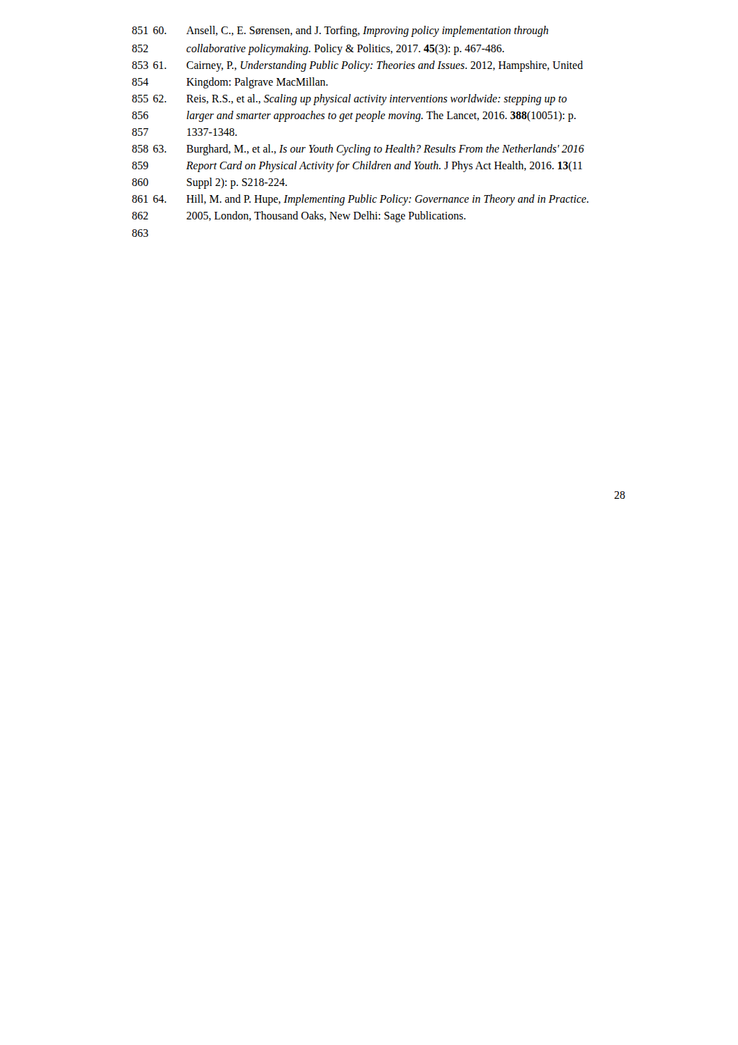851 60. Ansell, C., E. Sørensen, and J. Torfing, Improving policy implementation through
852 collaborative policymaking. Policy & Politics, 2017. 45(3): p. 467-486.
853 61. Cairney, P., Understanding Public Policy: Theories and Issues. 2012, Hampshire, United
854 Kingdom: Palgrave MacMillan.
855 62. Reis, R.S., et al., Scaling up physical activity interventions worldwide: stepping up to
856 larger and smarter approaches to get people moving. The Lancet, 2016. 388(10051): p.
857 1337-1348.
858 63. Burghard, M., et al., Is our Youth Cycling to Health? Results From the Netherlands' 2016
859 Report Card on Physical Activity for Children and Youth. J Phys Act Health, 2016. 13(11
860 Suppl 2): p. S218-224.
861 64. Hill, M. and P. Hupe, Implementing Public Policy: Governance in Theory and in Practice.
862 2005, London, Thousand Oaks, New Delhi: Sage Publications.
863
28